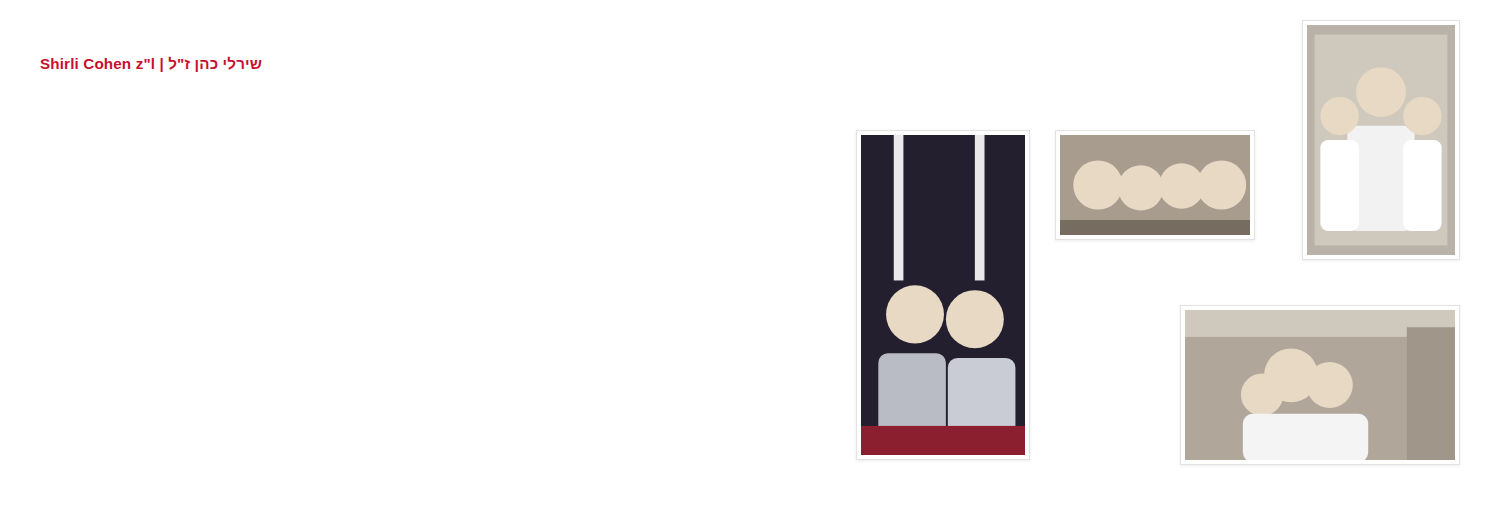שירלי כהן ז"ל | Shirli Cohen z"l